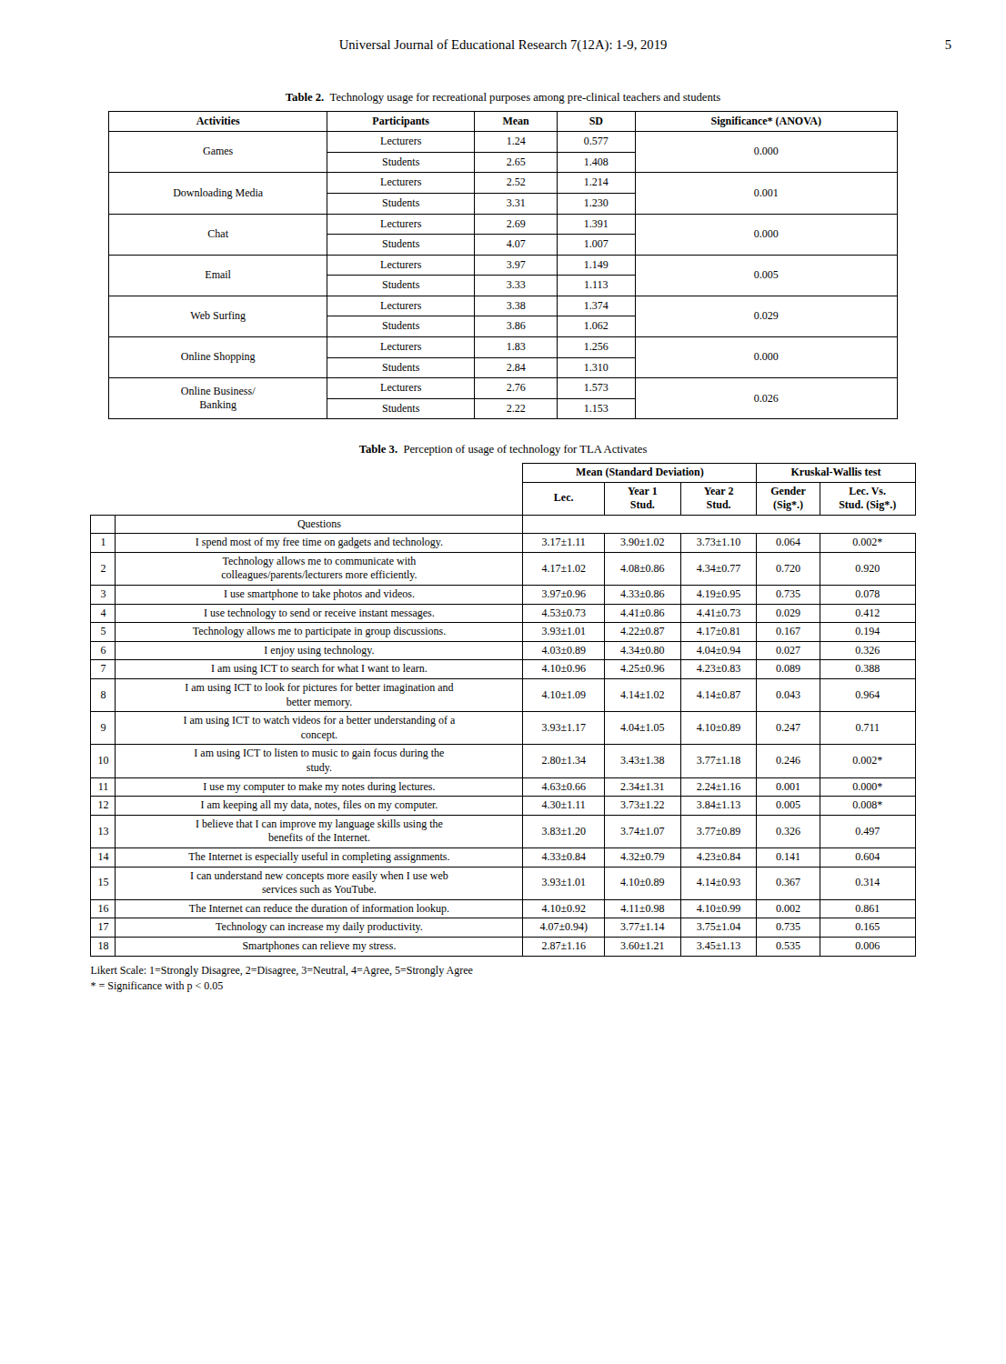Universal Journal of Educational Research 7(12A): 1-9, 2019 5
Table 2. Technology usage for recreational purposes among pre-clinical teachers and students
| Activities | Participants | Mean | SD | Significance* (ANOVA) |
| --- | --- | --- | --- | --- |
| Games | Lecturers | 1.24 | 0.577 | 0.000 |
| Students | 2.65 | 1.408 |
| Downloading Media | Lecturers | 2.52 | 1.214 | 0.001 |
| Students | 3.31 | 1.230 |
| Chat | Lecturers | 2.69 | 1.391 | 0.000 |
| Students | 4.07 | 1.007 |
| Email | Lecturers | 3.97 | 1.149 | 0.005 |
| Students | 3.33 | 1.113 |
| Web Surfing | Lecturers | 3.38 | 1.374 | 0.029 |
| Students | 3.86 | 1.062 |
| Online Shopping | Lecturers | 1.83 | 1.256 | 0.000 |
| Students | 2.84 | 1.310 |
| Online Business/ Banking | Lecturers | 2.76 | 1.573 | 0.026 |
| Students | 2.22 | 1.153 |
Table 3. Perception of usage of technology for TLA Activates
| | | Mean (Standard Deviation) | Kruskal-Wallis test |
| --- | --- | --- | --- |
| Lec. | Year 1 Stud. | Year 2 Stud. | Gender (Sig*.) | Lec. Vs. Stud. (Sig*.) |
| | Questions | | | | | |
| 1 | I spend most of my free time on gadgets and technology. | 3.17±1.11 | 3.90±1.02 | 3.73±1.10 | 0.064 | 0.002* |
| 2 | Technology allows me to communicate with colleagues/parents/lecturers more efficiently. | 4.17±1.02 | 4.08±0.86 | 4.34±0.77 | 0.720 | 0.920 |
| 3 | I use smartphone to take photos and videos. | 3.97±0.96 | 4.33±0.86 | 4.19±0.95 | 0.735 | 0.078 |
| 4 | I use technology to send or receive instant messages. | 4.53±0.73 | 4.41±0.86 | 4.41±0.73 | 0.029 | 0.412 |
| 5 | Technology allows me to participate in group discussions. | 3.93±1.01 | 4.22±0.87 | 4.17±0.81 | 0.167 | 0.194 |
| 6 | I enjoy using technology. | 4.03±0.89 | 4.34±0.80 | 4.04±0.94 | 0.027 | 0.326 |
| 7 | I am using ICT to search for what I want to learn. | 4.10±0.96 | 4.25±0.96 | 4.23±0.83 | 0.089 | 0.388 |
| 8 | I am using ICT to look for pictures for better imagination and better memory. | 4.10±1.09 | 4.14±1.02 | 4.14±0.87 | 0.043 | 0.964 |
| 9 | I am using ICT to watch videos for a better understanding of a concept. | 3.93±1.17 | 4.04±1.05 | 4.10±0.89 | 0.247 | 0.711 |
| 10 | I am using ICT to listen to music to gain focus during the study. | 2.80±1.34 | 3.43±1.38 | 3.77±1.18 | 0.246 | 0.002* |
| 11 | I use my computer to make my notes during lectures. | 4.63±0.66 | 2.34±1.31 | 2.24±1.16 | 0.001 | 0.000* |
| 12 | I am keeping all my data, notes, files on my computer. | 4.30±1.11 | 3.73±1.22 | 3.84±1.13 | 0.005 | 0.008* |
| 13 | I believe that I can improve my language skills using the benefits of the Internet. | 3.83±1.20 | 3.74±1.07 | 3.77±0.89 | 0.326 | 0.497 |
| 14 | The Internet is especially useful in completing assignments. | 4.33±0.84 | 4.32±0.79 | 4.23±0.84 | 0.141 | 0.604 |
| 15 | I can understand new concepts more easily when I use web services such as YouTube. | 3.93±1.01 | 4.10±0.89 | 4.14±0.93 | 0.367 | 0.314 |
| 16 | The Internet can reduce the duration of information lookup. | 4.10±0.92 | 4.11±0.98 | 4.10±0.99 | 0.002 | 0.861 |
| 17 | Technology can increase my daily productivity. | 4.07±0.94) | 3.77±1.14 | 3.75±1.04 | 0.735 | 0.165 |
| 18 | Smartphones can relieve my stress. | 2.87±1.16 | 3.60±1.21 | 3.45±1.13 | 0.535 | 0.006 |
Likert Scale: 1=Strongly Disagree, 2=Disagree, 3=Neutral, 4=Agree, 5=Strongly Agree
* = Significance with p < 0.05